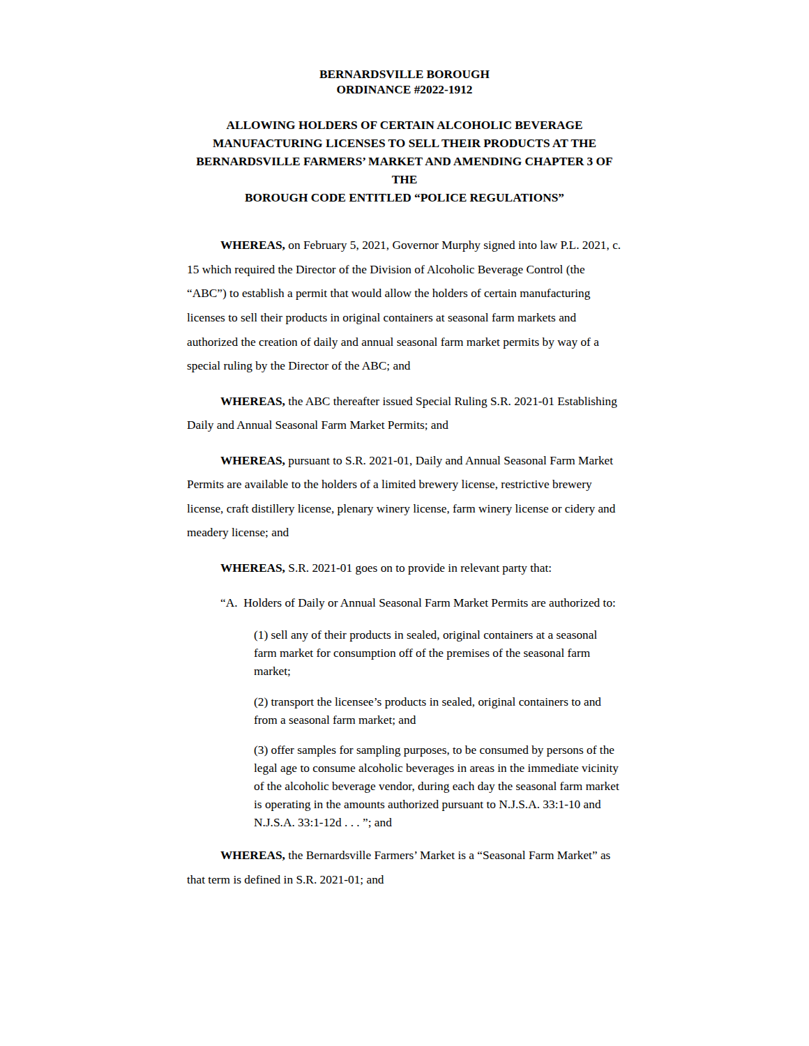BERNARDSVILLE BOROUGH ORDINANCE #2022-1912
Allowing Holders of Certain Alcoholic Beverage
Manufacturing Licenses to Sell Their Products at the
Bernardsville Farmers’ Market and Amending Chapter 3 of the
Borough Code Entitled “Police Regulations”
WHEREAS, on February 5, 2021, Governor Murphy signed into law P.L. 2021, c. 15 which required the Director of the Division of Alcoholic Beverage Control (the “ABC”) to establish a permit that would allow the holders of certain manufacturing licenses to sell their products in original containers at seasonal farm markets and authorized the creation of daily and annual seasonal farm market permits by way of a special ruling by the Director of the ABC; and
WHEREAS, the ABC thereafter issued Special Ruling S.R. 2021-01 Establishing Daily and Annual Seasonal Farm Market Permits; and
WHEREAS, pursuant to S.R. 2021-01, Daily and Annual Seasonal Farm Market Permits are available to the holders of a limited brewery license, restrictive brewery license, craft distillery license, plenary winery license, farm winery license or cidery and meadery license; and
WHEREAS, S.R. 2021-01 goes on to provide in relevant party that:
“A. Holders of Daily or Annual Seasonal Farm Market Permits are authorized to:
(1) sell any of their products in sealed, original containers at a seasonal farm market for consumption off of the premises of the seasonal farm market;
(2) transport the licensee’s products in sealed, original containers to and from a seasonal farm market; and
(3) offer samples for sampling purposes, to be consumed by persons of the legal age to consume alcoholic beverages in areas in the immediate vicinity of the alcoholic beverage vendor, during each day the seasonal farm market is operating in the amounts authorized pursuant to N.J.S.A. 33:1-10 and N.J.S.A. 33:1-12d . . . ”; and
WHEREAS, the Bernardsville Farmers’ Market is a “Seasonal Farm Market” as that term is defined in S.R. 2021-01; and